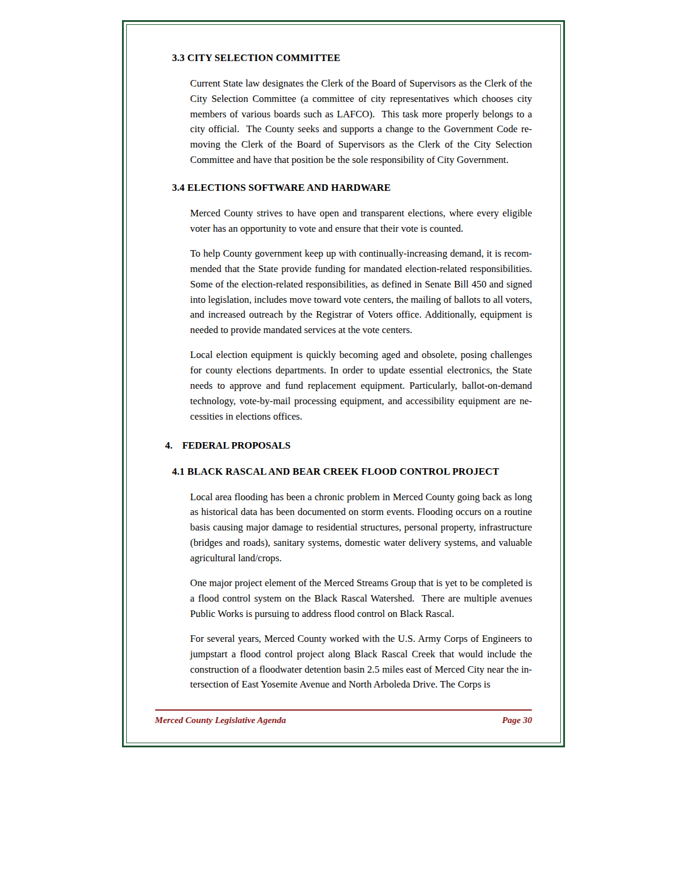3.3 City Selection Committee
Current State law designates the Clerk of the Board of Supervisors as the Clerk of the City Selection Committee (a committee of city representatives which chooses city members of various boards such as LAFCO). This task more properly belongs to a city official. The County seeks and supports a change to the Government Code removing the Clerk of the Board of Supervisors as the Clerk of the City Selection Committee and have that position be the sole responsibility of City Government.
3.4 Elections Software and Hardware
Merced County strives to have open and transparent elections, where every eligible voter has an opportunity to vote and ensure that their vote is counted.
To help County government keep up with continually-increasing demand, it is recommended that the State provide funding for mandated election-related responsibilities. Some of the election-related responsibilities, as defined in Senate Bill 450 and signed into legislation, includes move toward vote centers, the mailing of ballots to all voters, and increased outreach by the Registrar of Voters office. Additionally, equipment is needed to provide mandated services at the vote centers.
Local election equipment is quickly becoming aged and obsolete, posing challenges for county elections departments. In order to update essential electronics, the State needs to approve and fund replacement equipment. Particularly, ballot-on-demand technology, vote-by-mail processing equipment, and accessibility equipment are necessities in elections offices.
4. Federal Proposals
4.1 Black Rascal and Bear Creek Flood Control Project
Local area flooding has been a chronic problem in Merced County going back as long as historical data has been documented on storm events. Flooding occurs on a routine basis causing major damage to residential structures, personal property, infrastructure (bridges and roads), sanitary systems, domestic water delivery systems, and valuable agricultural land/crops.
One major project element of the Merced Streams Group that is yet to be completed is a flood control system on the Black Rascal Watershed. There are multiple avenues Public Works is pursuing to address flood control on Black Rascal.
For several years, Merced County worked with the U.S. Army Corps of Engineers to jumpstart a flood control project along Black Rascal Creek that would include the construction of a floodwater detention basin 2.5 miles east of Merced City near the intersection of East Yosemite Avenue and North Arboleda Drive. The Corps is
Merced County Legislative Agenda Page 30